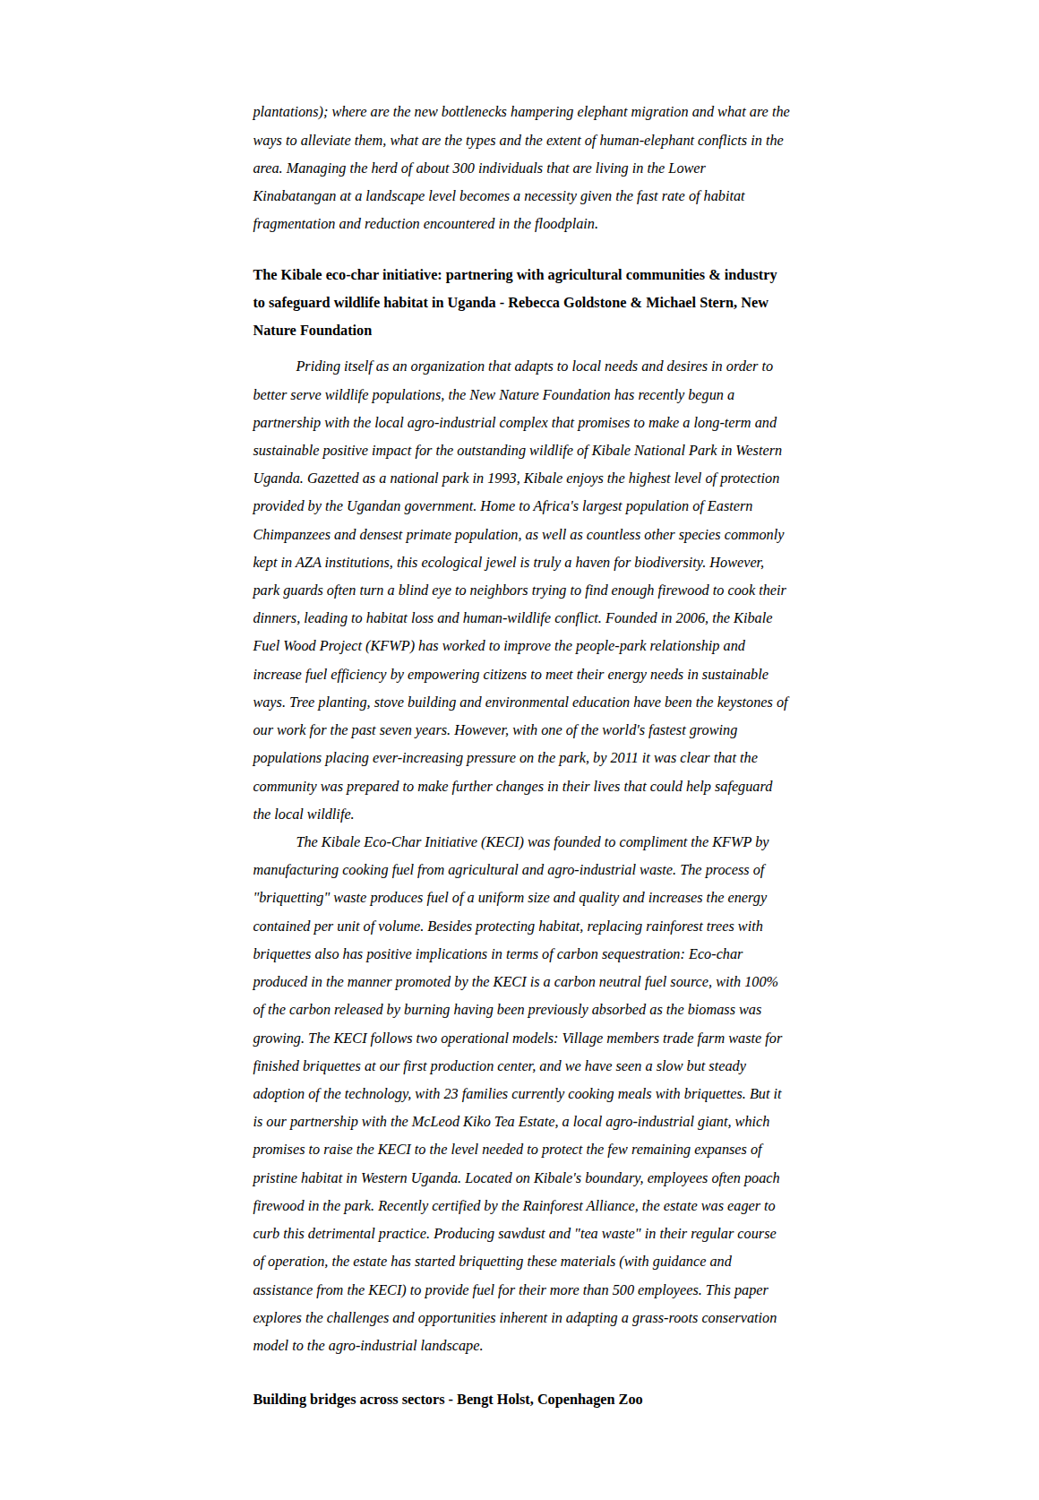plantations); where are the new bottlenecks hampering elephant migration and what are the ways to alleviate them, what are the types and the extent of human-elephant conflicts in the area. Managing the herd of about 300 individuals that are living in the Lower Kinabatangan at a landscape level becomes a necessity given the fast rate of habitat fragmentation and reduction encountered in the floodplain.
The Kibale eco-char initiative: partnering with agricultural communities & industry to safeguard wildlife habitat in Uganda - Rebecca Goldstone & Michael Stern, New Nature Foundation
Priding itself as an organization that adapts to local needs and desires in order to better serve wildlife populations, the New Nature Foundation has recently begun a partnership with the local agro-industrial complex that promises to make a long-term and sustainable positive impact for the outstanding wildlife of Kibale National Park in Western Uganda. Gazetted as a national park in 1993, Kibale enjoys the highest level of protection provided by the Ugandan government. Home to Africa's largest population of Eastern Chimpanzees and densest primate population, as well as countless other species commonly kept in AZA institutions, this ecological jewel is truly a haven for biodiversity. However, park guards often turn a blind eye to neighbors trying to find enough firewood to cook their dinners, leading to habitat loss and human-wildlife conflict. Founded in 2006, the Kibale Fuel Wood Project (KFWP) has worked to improve the people-park relationship and increase fuel efficiency by empowering citizens to meet their energy needs in sustainable ways. Tree planting, stove building and environmental education have been the keystones of our work for the past seven years. However, with one of the world's fastest growing populations placing ever-increasing pressure on the park, by 2011 it was clear that the community was prepared to make further changes in their lives that could help safeguard the local wildlife.
The Kibale Eco-Char Initiative (KECI) was founded to compliment the KFWP by manufacturing cooking fuel from agricultural and agro-industrial waste. The process of "briquetting" waste produces fuel of a uniform size and quality and increases the energy contained per unit of volume. Besides protecting habitat, replacing rainforest trees with briquettes also has positive implications in terms of carbon sequestration: Eco-char produced in the manner promoted by the KECI is a carbon neutral fuel source, with 100% of the carbon released by burning having been previously absorbed as the biomass was growing. The KECI follows two operational models: Village members trade farm waste for finished briquettes at our first production center, and we have seen a slow but steady adoption of the technology, with 23 families currently cooking meals with briquettes. But it is our partnership with the McLeod Kiko Tea Estate, a local agro-industrial giant, which promises to raise the KECI to the level needed to protect the few remaining expanses of pristine habitat in Western Uganda. Located on Kibale's boundary, employees often poach firewood in the park. Recently certified by the Rainforest Alliance, the estate was eager to curb this detrimental practice. Producing sawdust and "tea waste" in their regular course of operation, the estate has started briquetting these materials (with guidance and assistance from the KECI) to provide fuel for their more than 500 employees. This paper explores the challenges and opportunities inherent in adapting a grass-roots conservation model to the agro-industrial landscape.
Building bridges across sectors - Bengt Holst, Copenhagen Zoo